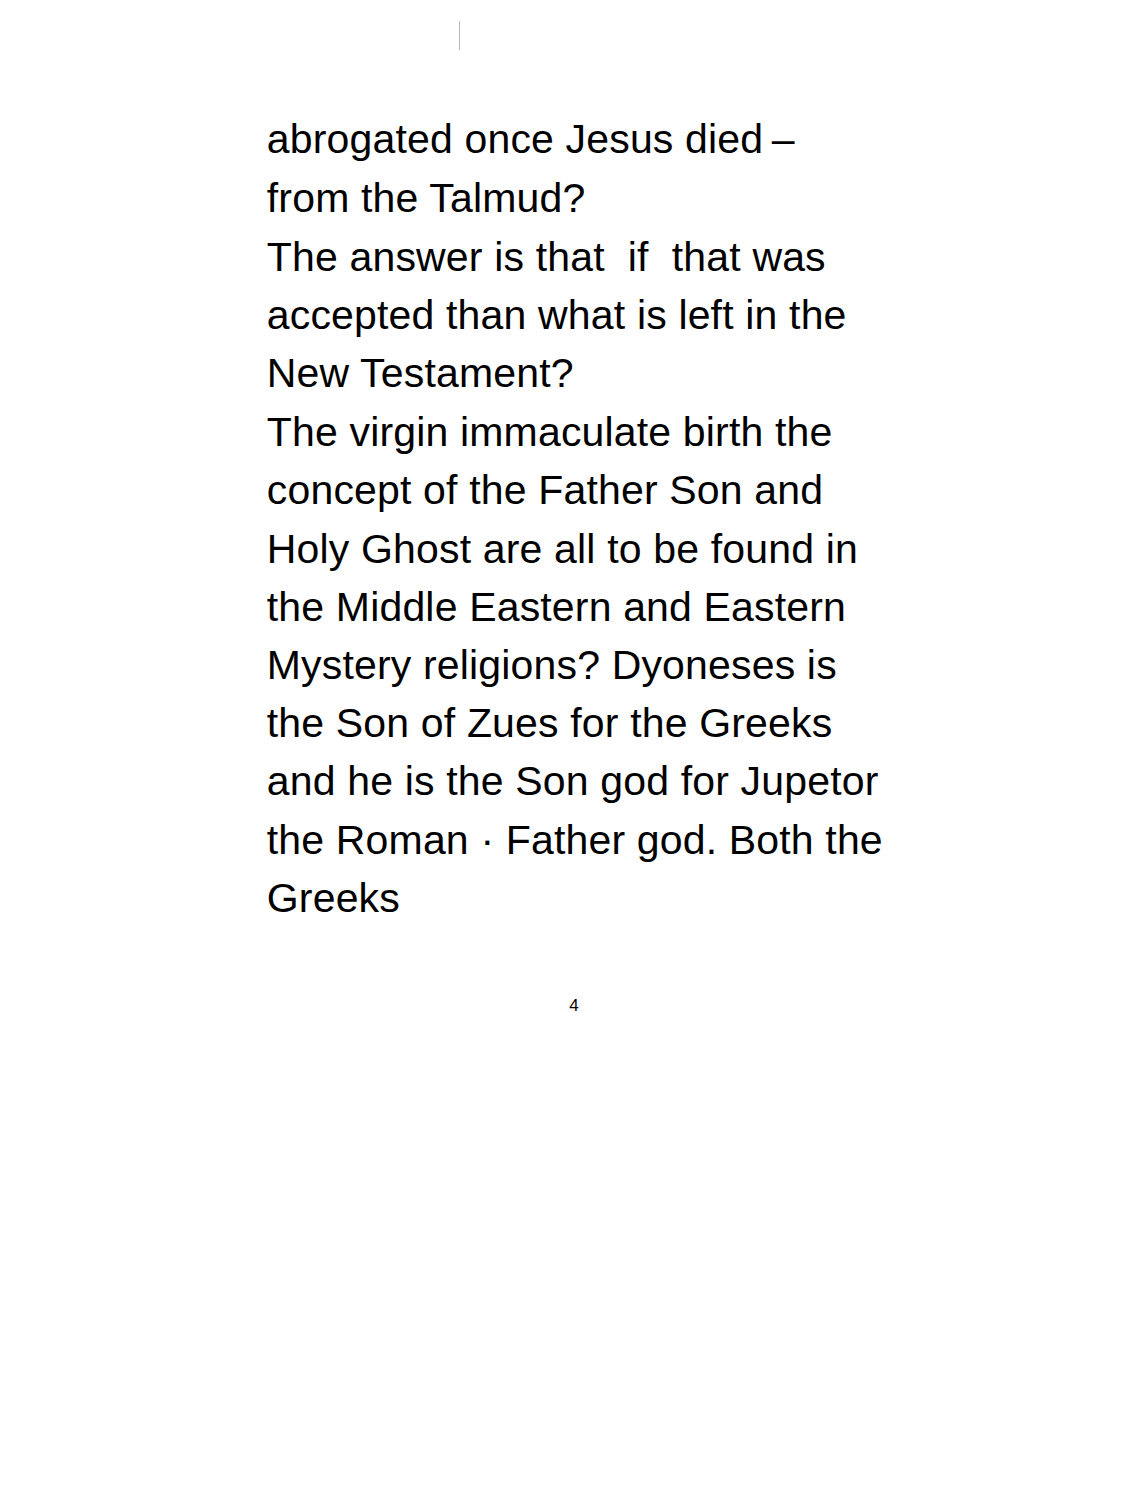abrogated once Jesus died –
from the Talmud?
The answer is that if that was accepted than what is left in the New Testament?
The virgin immaculate birth the concept of the Father Son and Holy Ghost are all to be found in the Middle Eastern and Eastern Mystery religions? Dyoneses is the Son of Zues for the Greeks and he is the Son god for Jupetor the Roman · Father god. Both the Greeks
4